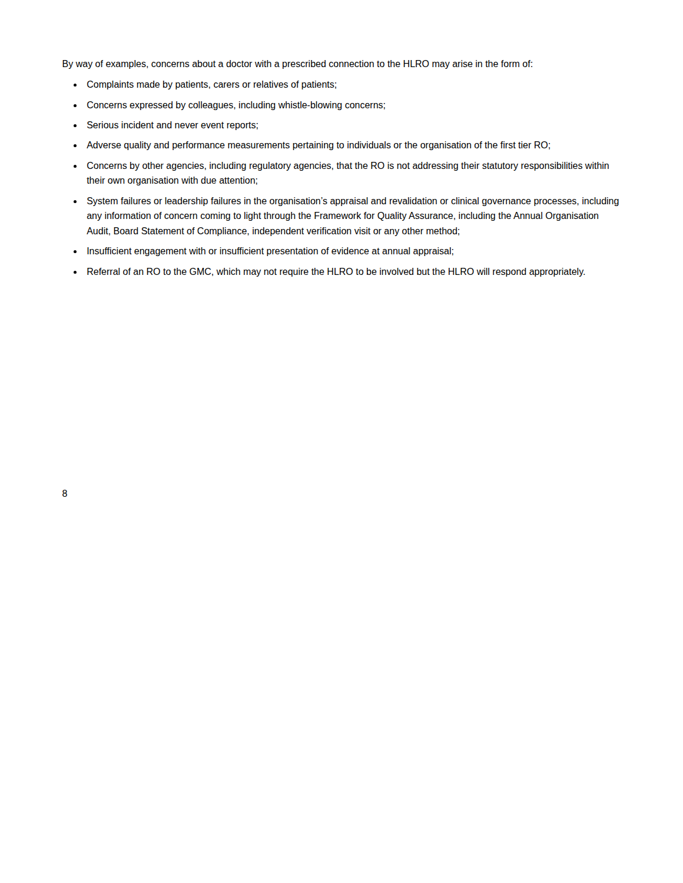By way of examples, concerns about a doctor with a prescribed connection to the HLRO may arise in the form of:
Complaints made by patients, carers or relatives of patients;
Concerns expressed by colleagues, including whistle-blowing concerns;
Serious incident and never event reports;
Adverse quality and performance measurements pertaining to individuals or the organisation of the first tier RO;
Concerns by other agencies, including regulatory agencies, that the RO is not addressing their statutory responsibilities within their own organisation with due attention;
System failures or leadership failures in the organisation’s appraisal and revalidation or clinical governance processes, including any information of concern coming to light through the Framework for Quality Assurance, including the Annual Organisation Audit, Board Statement of Compliance, independent verification visit or any other method;
Insufficient engagement with or insufficient presentation of evidence at annual appraisal;
Referral of an RO to the GMC, which may not require the HLRO to be involved but the HLRO will respond appropriately.
8